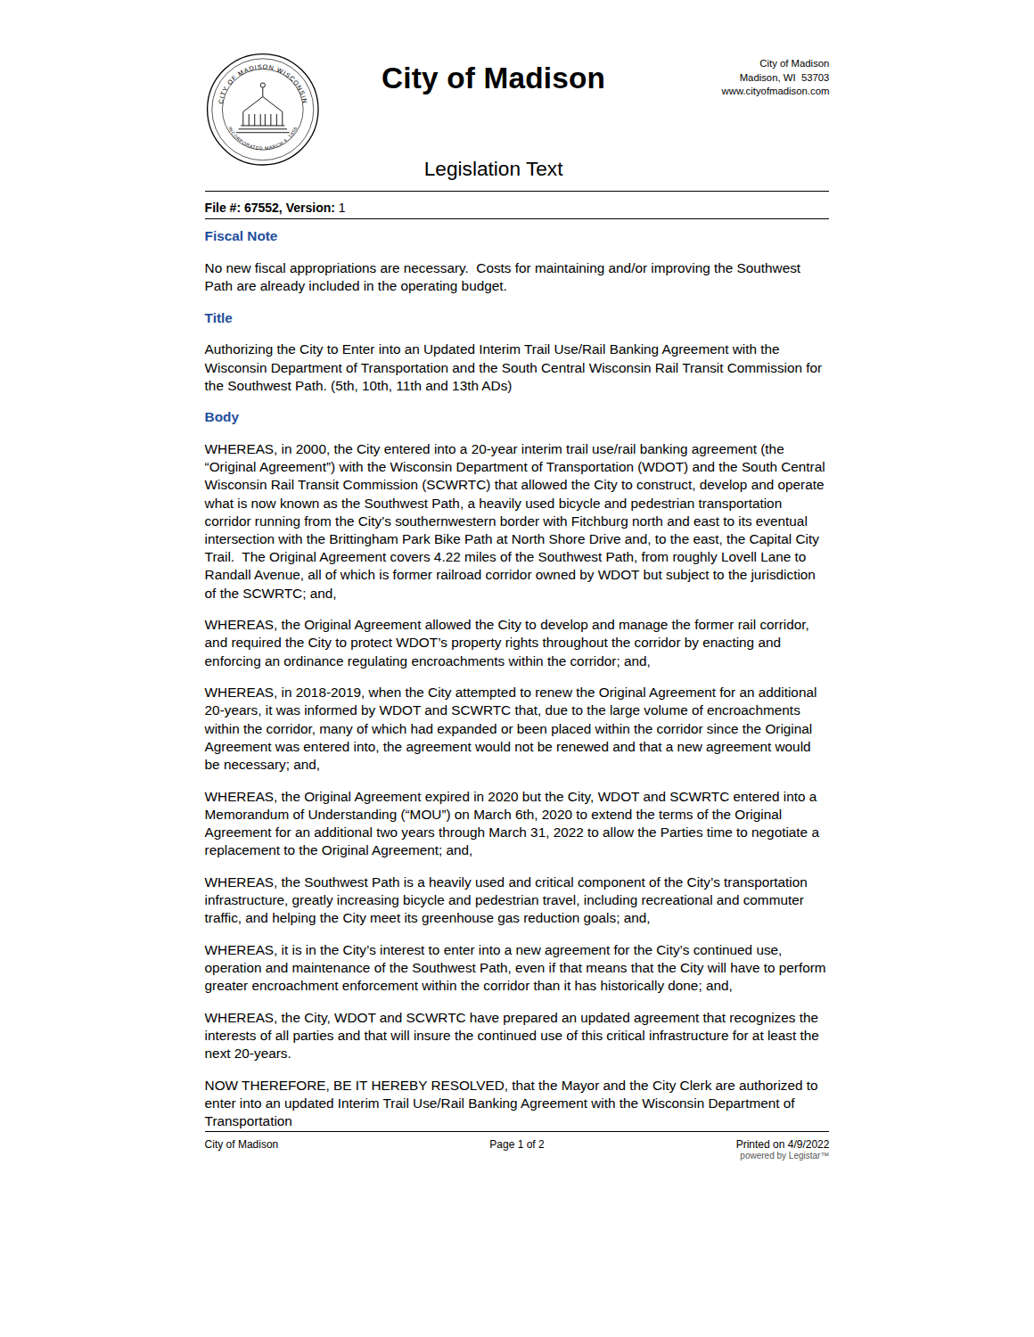CITY OF MADISON WISCONSIN INCORPORATED MARCH 4, 1856
City of Madison
Legislation Text
City of Madison
Madison, WI 53703
www.cityofmadison.com
File #: 67552, Version: 1
Fiscal Note
No new fiscal appropriations are necessary. Costs for maintaining and/or improving the Southwest Path are already included in the operating budget.
Title
Authorizing the City to Enter into an Updated Interim Trail Use/Rail Banking Agreement with the Wisconsin Department of Transportation and the South Central Wisconsin Rail Transit Commission for the Southwest Path. (5th, 10th, 11th and 13th ADs)
Body
WHEREAS, in 2000, the City entered into a 20-year interim trail use/rail banking agreement (the “Original Agreement”) with the Wisconsin Department of Transportation (WDOT) and the South Central Wisconsin Rail Transit Commission (SCWRTC) that allowed the City to construct, develop and operate what is now known as the Southwest Path, a heavily used bicycle and pedestrian transportation corridor running from the City’s southernwestern border with Fitchburg north and east to its eventual intersection with the Brittingham Park Bike Path at North Shore Drive and, to the east, the Capital City Trail. The Original Agreement covers 4.22 miles of the Southwest Path, from roughly Lovell Lane to Randall Avenue, all of which is former railroad corridor owned by WDOT but subject to the jurisdiction of the SCWRTC; and,
WHEREAS, the Original Agreement allowed the City to develop and manage the former rail corridor, and required the City to protect WDOT’s property rights throughout the corridor by enacting and enforcing an ordinance regulating encroachments within the corridor; and,
WHEREAS, in 2018-2019, when the City attempted to renew the Original Agreement for an additional 20-years, it was informed by WDOT and SCWRTC that, due to the large volume of encroachments within the corridor, many of which had expanded or been placed within the corridor since the Original Agreement was entered into, the agreement would not be renewed and that a new agreement would be necessary; and,
WHEREAS, the Original Agreement expired in 2020 but the City, WDOT and SCWRTC entered into a Memorandum of Understanding (“MOU”) on March 6th, 2020 to extend the terms of the Original Agreement for an additional two years through March 31, 2022 to allow the Parties time to negotiate a replacement to the Original Agreement; and,
WHEREAS, the Southwest Path is a heavily used and critical component of the City’s transportation infrastructure, greatly increasing bicycle and pedestrian travel, including recreational and commuter traffic, and helping the City meet its greenhouse gas reduction goals; and,
WHEREAS, it is in the City’s interest to enter into a new agreement for the City’s continued use, operation and maintenance of the Southwest Path, even if that means that the City will have to perform greater encroachment enforcement within the corridor than it has historically done; and,
WHEREAS, the City, WDOT and SCWRTC have prepared an updated agreement that recognizes the interests of all parties and that will insure the continued use of this critical infrastructure for at least the next 20-years.
NOW THEREFORE, BE IT HEREBY RESOLVED, that the Mayor and the City Clerk are authorized to enter into an updated Interim Trail Use/Rail Banking Agreement with the Wisconsin Department of Transportation
City of Madison
Page 1 of 2
Printed on 4/9/2022
powered by Legistar™